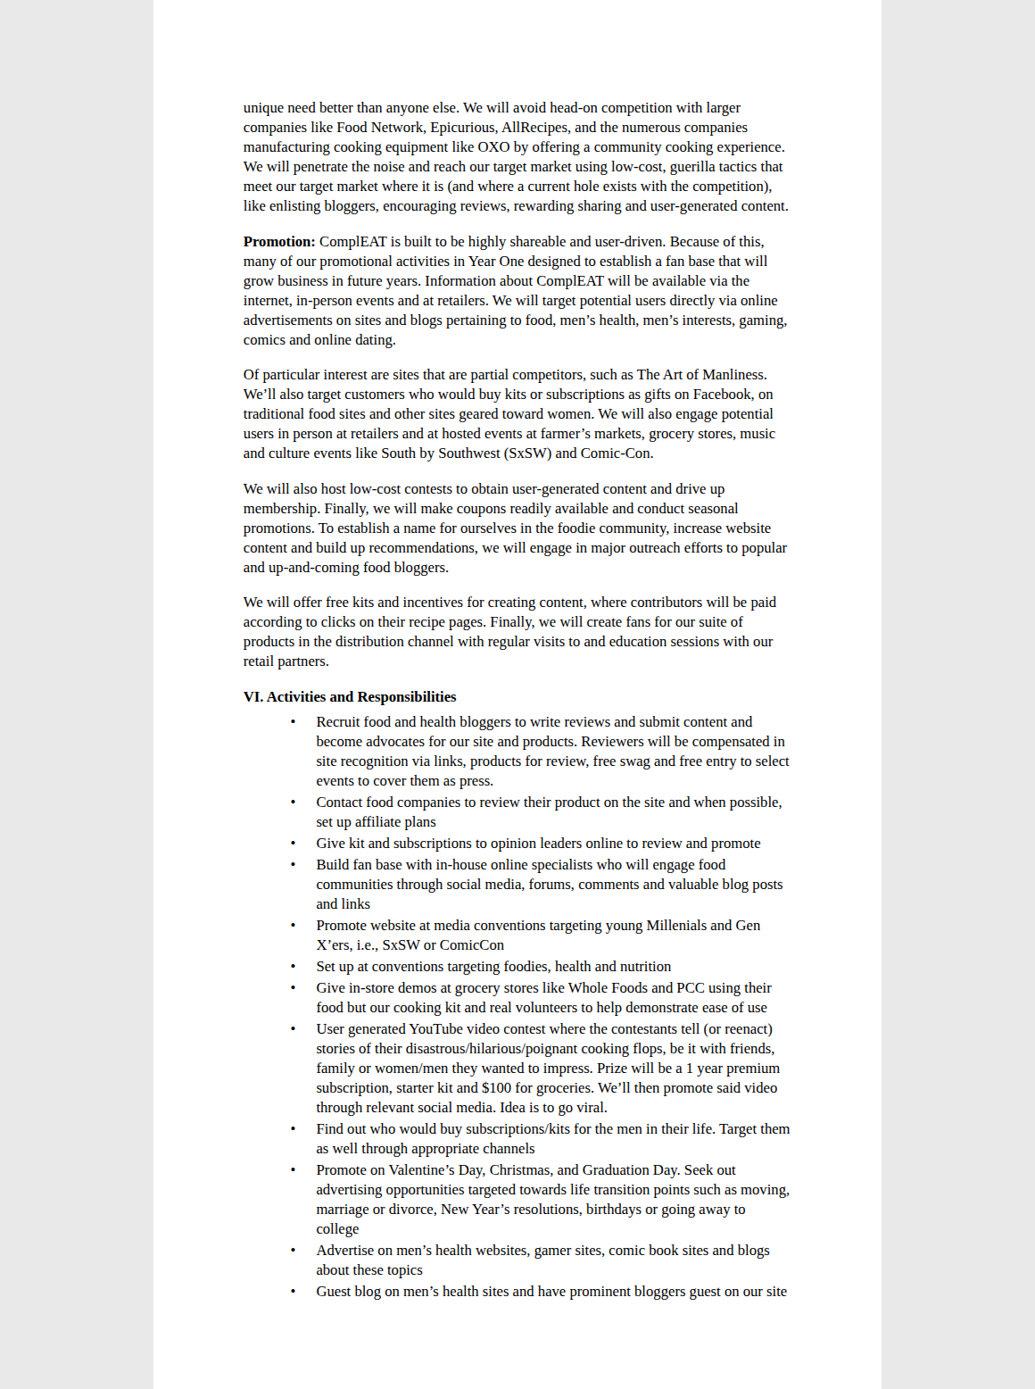unique need better than anyone else. We will avoid head-on competition with larger companies like Food Network, Epicurious, AllRecipes, and the numerous companies manufacturing cooking equipment like OXO by offering a community cooking experience. We will penetrate the noise and reach our target market using low-cost, guerilla tactics that meet our target market where it is (and where a current hole exists with the competition), like enlisting bloggers, encouraging reviews, rewarding sharing and user-generated content.
Promotion: ComplEAT is built to be highly shareable and user-driven. Because of this, many of our promotional activities in Year One designed to establish a fan base that will grow business in future years. Information about ComplEAT will be available via the internet, in-person events and at retailers. We will target potential users directly via online advertisements on sites and blogs pertaining to food, men’s health, men’s interests, gaming, comics and online dating.
Of particular interest are sites that are partial competitors, such as The Art of Manliness. We’ll also target customers who would buy kits or subscriptions as gifts on Facebook, on traditional food sites and other sites geared toward women. We will also engage potential users in person at retailers and at hosted events at farmer’s markets, grocery stores, music and culture events like South by Southwest (SxSW) and Comic-Con.
We will also host low-cost contests to obtain user-generated content and drive up membership. Finally, we will make coupons readily available and conduct seasonal promotions. To establish a name for ourselves in the foodie community, increase website content and build up recommendations, we will engage in major outreach efforts to popular and up-and-coming food bloggers.
We will offer free kits and incentives for creating content, where contributors will be paid according to clicks on their recipe pages. Finally, we will create fans for our suite of products in the distribution channel with regular visits to and education sessions with our retail partners.
VI. Activities and Responsibilities
Recruit food and health bloggers to write reviews and submit content and become advocates for our site and products. Reviewers will be compensated in site recognition via links, products for review, free swag and free entry to select events to cover them as press.
Contact food companies to review their product on the site and when possible, set up affiliate plans
Give kit and subscriptions to opinion leaders online to review and promote
Build fan base with in-house online specialists who will engage food communities through social media, forums, comments and valuable blog posts and links
Promote website at media conventions targeting young Millenials and Gen X’ers, i.e., SxSW or ComicCon
Set up at conventions targeting foodies, health and nutrition
Give in-store demos at grocery stores like Whole Foods and PCC using their food but our cooking kit and real volunteers to help demonstrate ease of use
User generated YouTube video contest where the contestants tell (or reenact) stories of their disastrous/hilarious/poignant cooking flops, be it with friends, family or women/men they wanted to impress. Prize will be a 1 year premium subscription, starter kit and $100 for groceries. We’ll then promote said video through relevant social media. Idea is to go viral.
Find out who would buy subscriptions/kits for the men in their life. Target them as well through appropriate channels
Promote on Valentine’s Day, Christmas, and Graduation Day. Seek out advertising opportunities targeted towards life transition points such as moving, marriage or divorce, New Year’s resolutions, birthdays or going away to college
Advertise on men’s health websites, gamer sites, comic book sites and blogs about these topics
Guest blog on men’s health sites and have prominent bloggers guest on our site